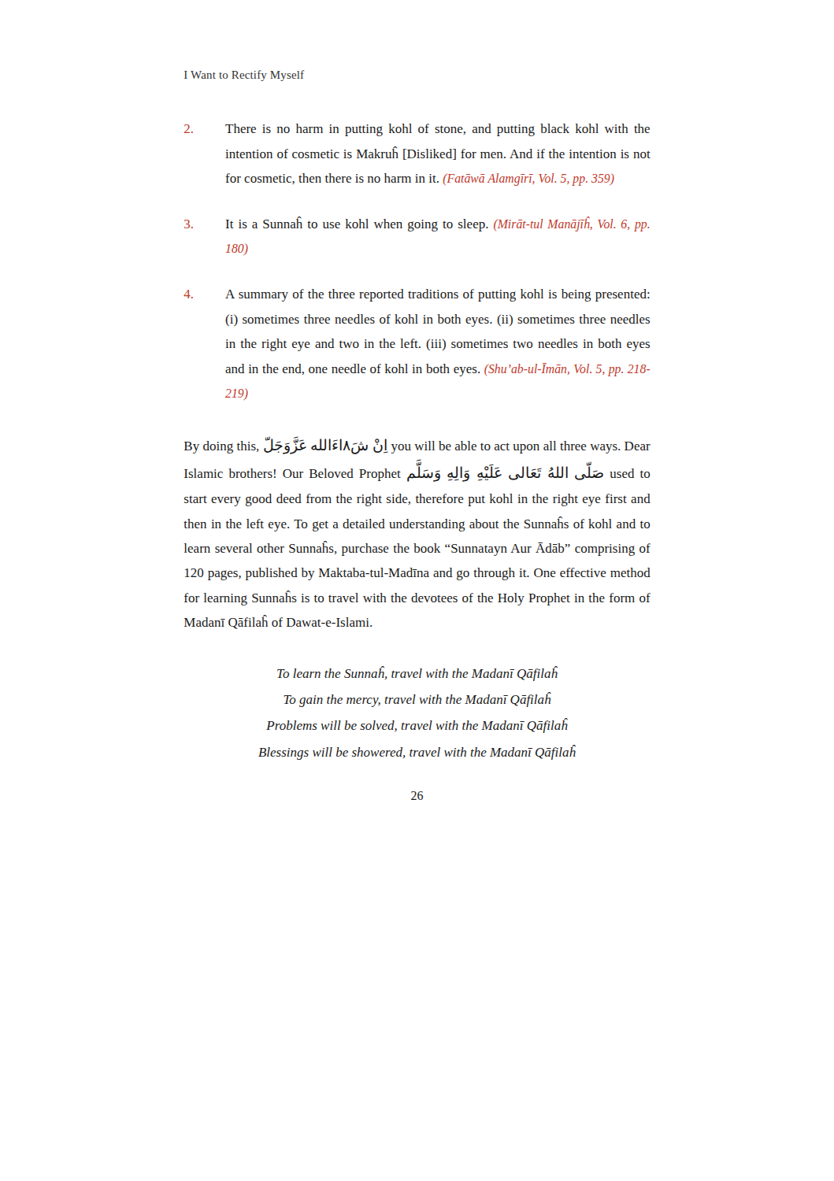I Want to Rectify Myself
There is no harm in putting kohl of stone, and putting black kohl with the intention of cosmetic is Makruĥ [Disliked] for men. And if the intention is not for cosmetic, then there is no harm in it. (Fatāwā Alamgīrī, Vol. 5, pp. 359)
It is a Sunnaĥ to use kohl when going to sleep. (Mirāt-tul Manājīĥ, Vol. 6, pp. 180)
A summary of the three reported traditions of putting kohl is being presented: (i) sometimes three needles of kohl in both eyes. (ii) sometimes three needles in the right eye and two in the left. (iii) sometimes two needles in both eyes and in the end, one needle of kohl in both eyes. (Shu’ab-ul-Īmān, Vol. 5, pp. 218-219)
By doing this, اِنْ شَ٨اءَالله عَزَّوَجَلّ you will be able to act upon all three ways. Dear Islamic brothers! Our Beloved Prophet صَلّى اللهُ تَعَالى عَلَيْهِ وَالِهِ وَسَلَّم used to start every good deed from the right side, therefore put kohl in the right eye first and then in the left eye. To get a detailed understanding about the Sunnaĥs of kohl and to learn several other Sunnaĥs, purchase the book “Sunnatayn Aur Ādāb” comprising of 120 pages, published by Maktaba-tul-Madīna and go through it. One effective method for learning Sunnaĥs is to travel with the devotees of the Holy Prophet in the form of Madanī Qāfilaĥ of Dawat-e-Islami.
To learn the Sunnaĥ, travel with the Madanī Qāfilaĥ
To gain the mercy, travel with the Madanī Qāfilaĥ
Problems will be solved, travel with the Madanī Qāfilaĥ
Blessings will be showered, travel with the Madanī Qāfilaĥ
26